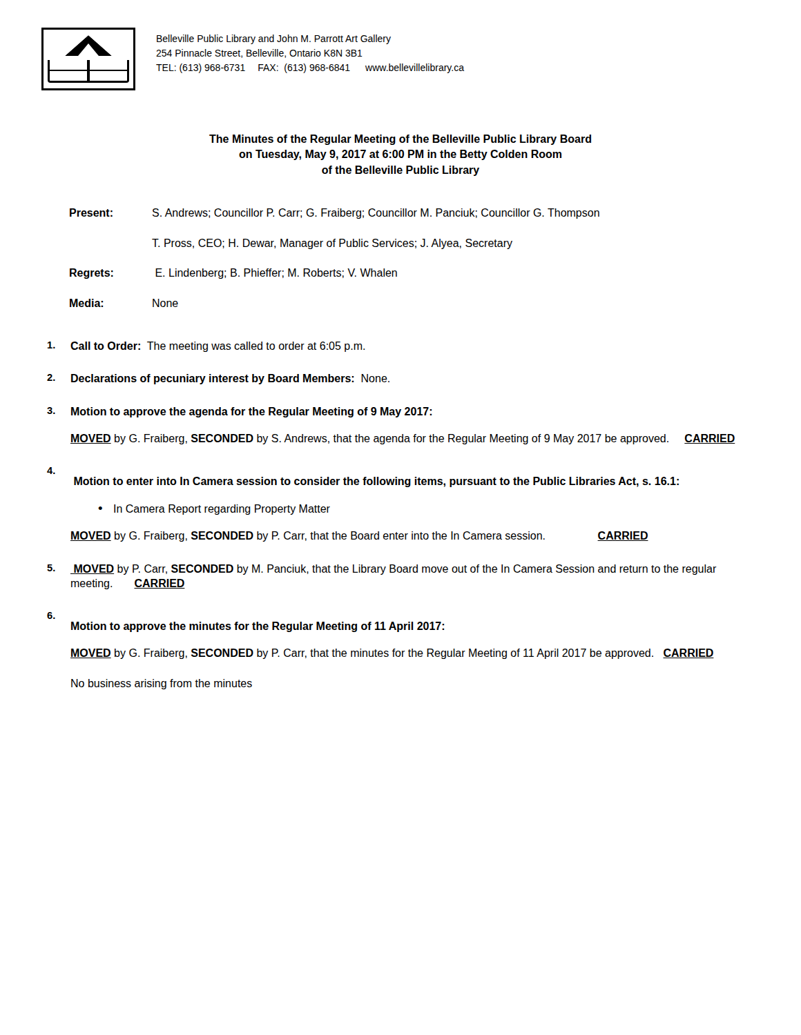Belleville Public Library and John M. Parrott Art Gallery
254 Pinnacle Street, Belleville, Ontario K8N 3B1
TEL: (613) 968-6731 FAX: (613) 968-6841 www.bellevillelibrary.ca
The Minutes of the Regular Meeting of the Belleville Public Library Board
on Tuesday, May 9, 2017 at 6:00 PM in the Betty Colden Room
of the Belleville Public Library
Present:
S. Andrews; Councillor P. Carr; G. Fraiberg; Councillor M. Panciuk; Councillor G. Thompson
T. Pross, CEO; H. Dewar, Manager of Public Services; J. Alyea, Secretary
Regrets:
E. Lindenberg; B. Phieffer; M. Roberts; V. Whalen
Media:
None
Call to Order: The meeting was called to order at 6:05 p.m.
Declarations of pecuniary interest by Board Members: None.
Motion to approve the agenda for the Regular Meeting of 9 May 2017:
MOVED by G. Fraiberg, SECONDED by S. Andrews, that the agenda for the Regular Meeting of 9 May 2017 be approved. CARRIED
Motion to enter into In Camera session to consider the following items, pursuant to the Public Libraries Act, s. 16.1:
In Camera Report regarding Property Matter
MOVED by G. Fraiberg, SECONDED by P. Carr, that the Board enter into the In Camera session. CARRIED
MOVED by P. Carr, SECONDED by M. Panciuk, that the Library Board move out of the In Camera Session and return to the regular meeting. CARRIED
Motion to approve the minutes for the Regular Meeting of 11 April 2017:
MOVED by G. Fraiberg, SECONDED by P. Carr, that the minutes for the Regular Meeting of 11 April 2017 be approved. CARRIED
No business arising from the minutes